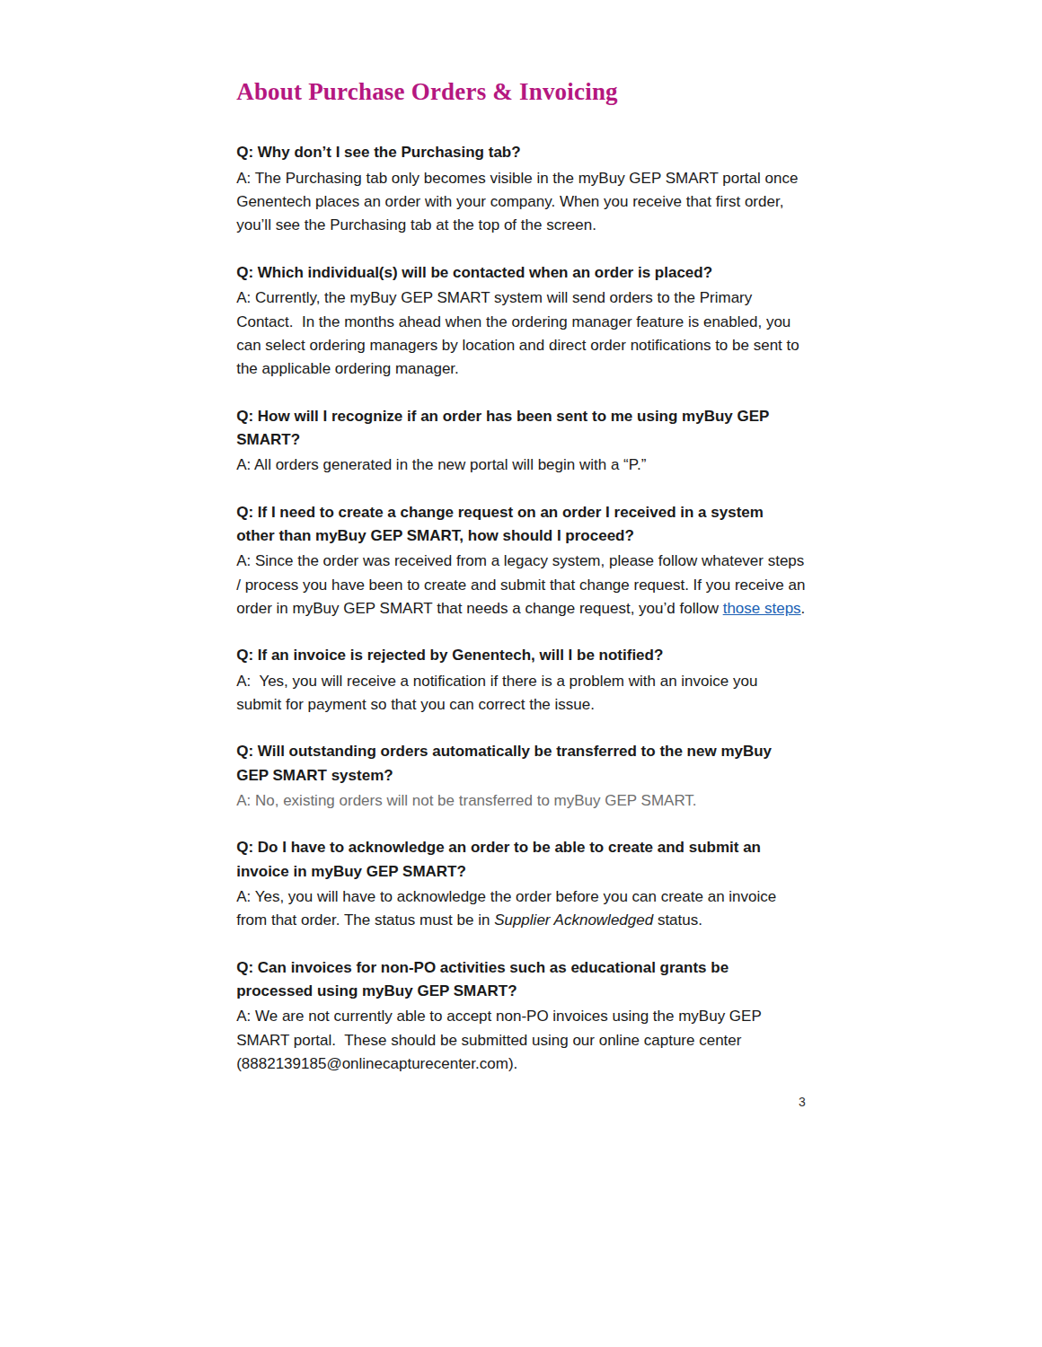About Purchase Orders & Invoicing
Q: Why don’t I see the Purchasing tab?
A: The Purchasing tab only becomes visible in the myBuy GEP SMART portal once Genentech places an order with your company. When you receive that first order, you’ll see the Purchasing tab at the top of the screen.
Q: Which individual(s) will be contacted when an order is placed?
A: Currently, the myBuy GEP SMART system will send orders to the Primary Contact. In the months ahead when the ordering manager feature is enabled, you can select ordering managers by location and direct order notifications to be sent to the applicable ordering manager.
Q: How will I recognize if an order has been sent to me using myBuy GEP SMART?
A: All orders generated in the new portal will begin with a “P.”
Q: If I need to create a change request on an order I received in a system other than myBuy GEP SMART, how should I proceed?
A: Since the order was received from a legacy system, please follow whatever steps / process you have been to create and submit that change request. If you receive an order in myBuy GEP SMART that needs a change request, you’d follow those steps.
Q: If an invoice is rejected by Genentech, will I be notified?
A: Yes, you will receive a notification if there is a problem with an invoice you submit for payment so that you can correct the issue.
Q: Will outstanding orders automatically be transferred to the new myBuy GEP SMART system?
A: No, existing orders will not be transferred to myBuy GEP SMART.
Q: Do I have to acknowledge an order to be able to create and submit an invoice in myBuy GEP SMART?
A: Yes, you will have to acknowledge the order before you can create an invoice from that order. The status must be in Supplier Acknowledged status.
Q: Can invoices for non-PO activities such as educational grants be processed using myBuy GEP SMART?
A: We are not currently able to accept non-PO invoices using the myBuy GEP SMART portal. These should be submitted using our online capture center (8882139185@onlinecapturecenter.com).
3